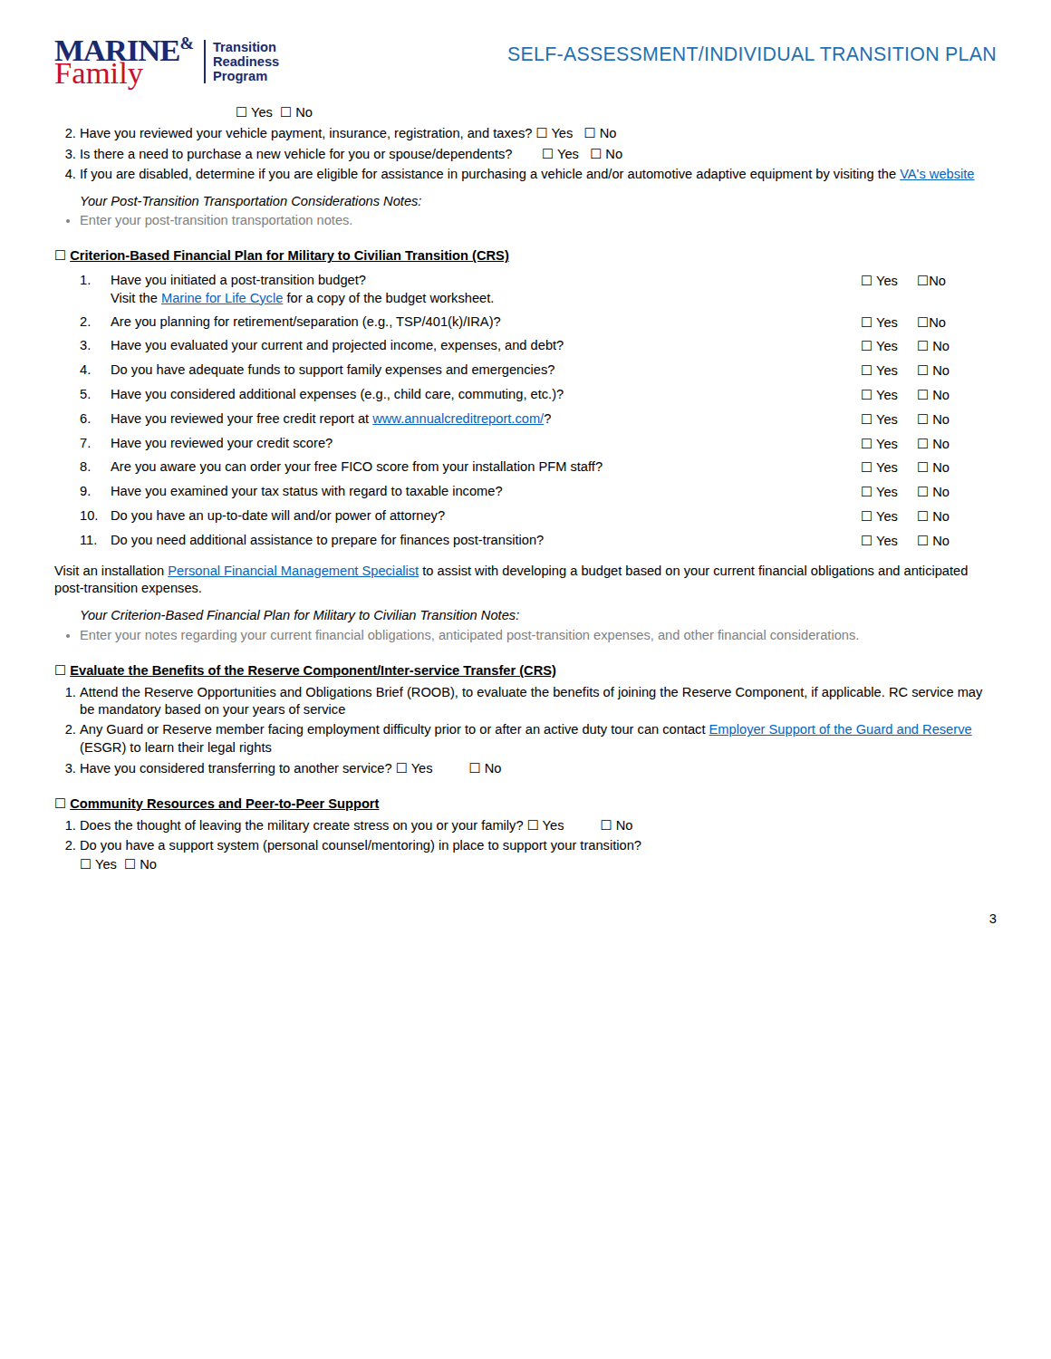MARINE&
Family
Transition
Readiness
Program
SELF-ASSESSMENT/INDIVIDUAL TRANSITION PLAN
☐ Yes ☐ No
Have you reviewed your vehicle payment, insurance, registration, and taxes? ☐ Yes ☐ No
Is there a need to purchase a new vehicle for you or spouse/dependents? ☐ Yes ☐ No
If you are disabled, determine if you are eligible for assistance in purchasing a vehicle and/or automotive adaptive equipment by visiting the VA's website
Your Post-Transition Transportation Considerations Notes:
Enter your post-transition transportation notes.
☐ Criterion-Based Financial Plan for Military to Civilian Transition (CRS)
| 1. | Have you initiated a post-transition budget? Visit the Marine for Life Cycle for a copy of the budget worksheet. | ☐ Yes ☐ No |
| 2. | Are you planning for retirement/separation (e.g., TSP/401(k)/IRA)? | ☐ Yes ☐ No |
| 3. | Have you evaluated your current and projected income, expenses, and debt? | ☐ Yes ☐ No |
| 4. | Do you have adequate funds to support family expenses and emergencies? | ☐ Yes ☐ No |
| 5. | Have you considered additional expenses (e.g., child care, commuting, etc.)? | ☐ Yes ☐ No |
| 6. | Have you reviewed your free credit report at www.annualcreditreport.com/ ? | ☐ Yes ☐ No |
| 7. | Have you reviewed your credit score? | ☐ Yes ☐ No |
| 8. | Are you aware you can order your free FICO score from your installation PFM staff? | ☐ Yes ☐ No |
| 9. | Have you examined your tax status with regard to taxable income? | ☐ Yes ☐ No |
| 10. | Do you have an up-to-date will and/or power of attorney? | ☐ Yes ☐ No |
| 11. | Do you need additional assistance to prepare for finances post-transition? | ☐ Yes ☐ No |
Visit an installation Personal Financial Management Specialist to assist with developing a budget based on your current financial obligations and anticipated post-transition expenses.
Your Criterion-Based Financial Plan for Military to Civilian Transition Notes:
Enter your notes regarding your current financial obligations, anticipated post-transition expenses, and other financial considerations.
☐ Evaluate the Benefits of the Reserve Component/Inter-service Transfer (CRS)
Attend the Reserve Opportunities and Obligations Brief (ROOB), to evaluate the benefits of joining the Reserve Component, if applicable. RC service may be mandatory based on your years of service
Any Guard or Reserve member facing employment difficulty prior to or after an active duty tour can contact Employer Support of the Guard and Reserve (ESGR) to learn their legal rights
Have you considered transferring to another service? ☐ Yes☐ No
☐ Community Resources and Peer-to-Peer Support
Does the thought of leaving the military create stress on you or your family? ☐ Yes☐ No
Do you have a support system (personal counsel/mentoring) in place to support your transition?
☐ Yes ☐ No
3